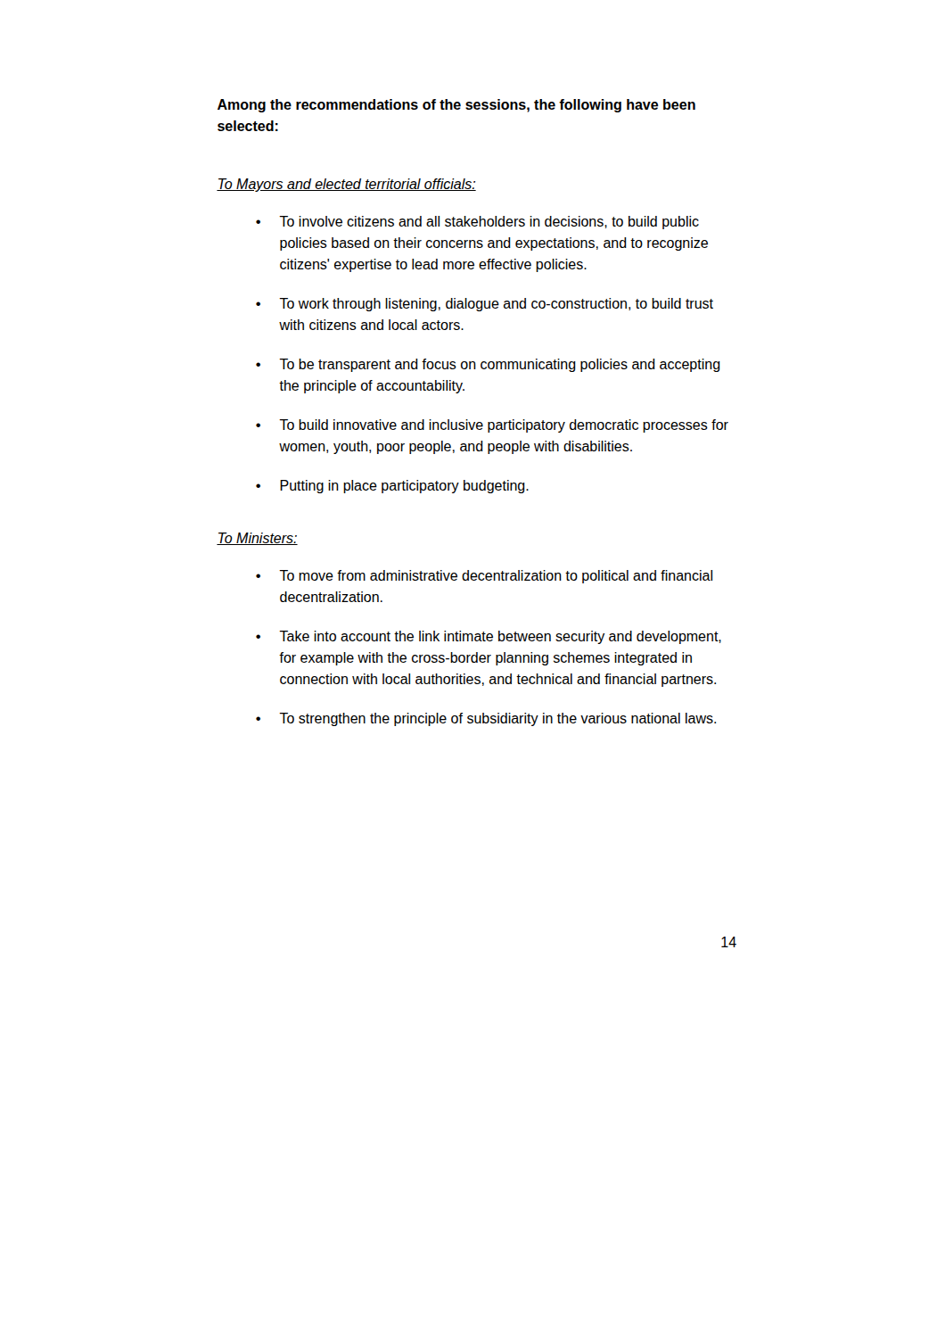Among the recommendations of the sessions, the following have been selected:
To Mayors and elected territorial officials:
To involve citizens and all stakeholders in decisions, to build public policies based on their concerns and expectations, and to recognize citizens' expertise to lead more effective policies.
To work through listening, dialogue and co-construction, to build trust with citizens and local actors.
To be transparent and focus on communicating policies and accepting the principle of accountability.
To build innovative and inclusive participatory democratic processes for women, youth, poor people, and people with disabilities.
Putting in place participatory budgeting.
To Ministers:
To move from administrative decentralization to political and financial decentralization.
Take into account the link intimate between security and development, for example with the cross-border planning schemes integrated in connection with local authorities, and technical and financial partners.
To strengthen the principle of subsidiarity in the various national laws.
14